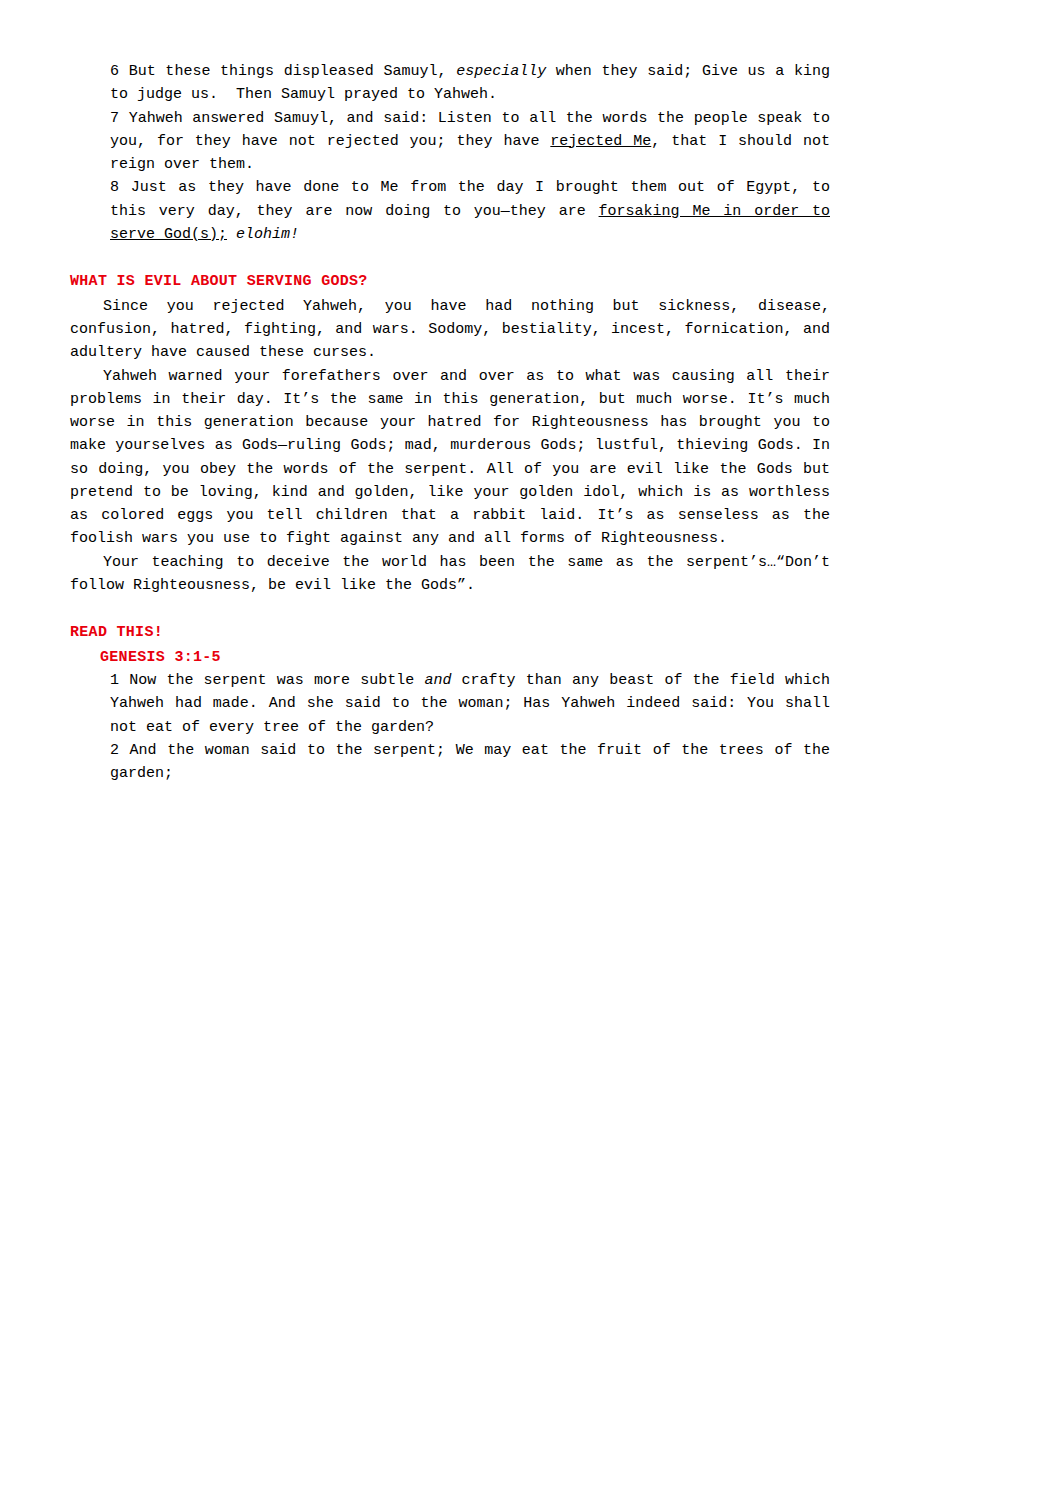6 But these things displeased Samuyl, especially when they said; Give us a king to judge us. Then Samuyl prayed to Yahweh.
7 Yahweh answered Samuyl, and said: Listen to all the words the people speak to you, for they have not rejected you; they have rejected Me, that I should not reign over them.
8 Just as they have done to Me from the day I brought them out of Egypt, to this very day, they are now doing to you—they are forsaking Me in order to serve God(s); elohim!
WHAT IS EVIL ABOUT SERVING GODS?
Since you rejected Yahweh, you have had nothing but sickness, disease, confusion, hatred, fighting, and wars. Sodomy, bestiality, incest, fornication, and adultery have caused these curses.
Yahweh warned your forefathers over and over as to what was causing all their problems in their day. It’s the same in this generation, but much worse. It’s much worse in this generation because your hatred for Righteousness has brought you to make yourselves as Gods—ruling Gods; mad, murderous Gods; lustful, thieving Gods. In so doing, you obey the words of the serpent. All of you are evil like the Gods but pretend to be loving, kind and golden, like your golden idol, which is as worthless as colored eggs you tell children that a rabbit laid. It’s as senseless as the foolish wars you use to fight against any and all forms of Righteousness.
Your teaching to deceive the world has been the same as the serpent’s…“Don’t follow Righteousness, be evil like the Gods”.
READ THIS!
GENESIS 3:1-5
1 Now the serpent was more subtle and crafty than any beast of the field which Yahweh had made. And she said to the woman; Has Yahweh indeed said: You shall not eat of every tree of the garden?
2 And the woman said to the serpent; We may eat the fruit of the trees of the garden;